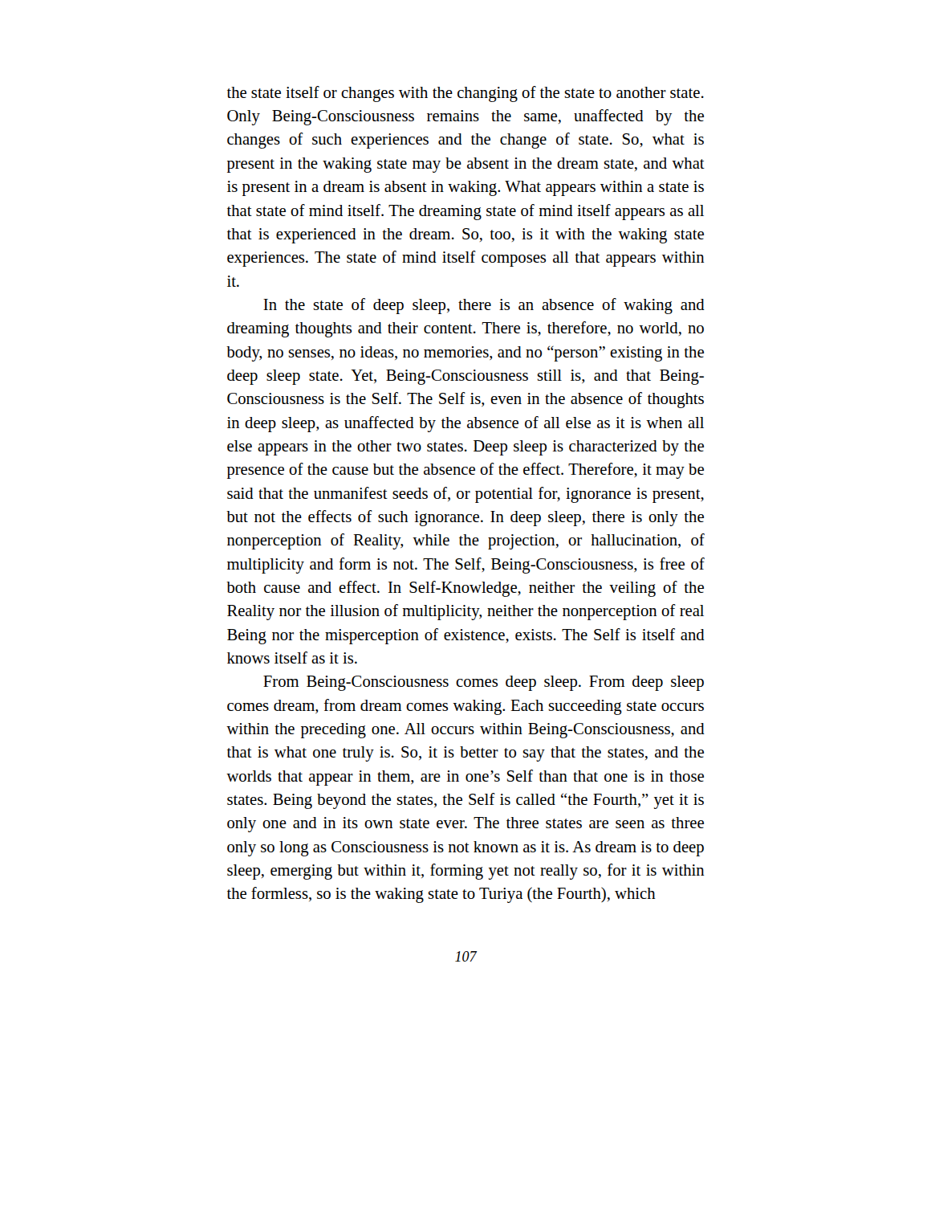the state itself or changes with the changing of the state to another state. Only Being-Consciousness remains the same, unaffected by the changes of such experiences and the change of state. So, what is present in the waking state may be absent in the dream state, and what is present in a dream is absent in waking. What appears within a state is that state of mind itself. The dreaming state of mind itself appears as all that is experienced in the dream. So, too, is it with the waking state experiences. The state of mind itself composes all that appears within it.
In the state of deep sleep, there is an absence of waking and dreaming thoughts and their content. There is, therefore, no world, no body, no senses, no ideas, no memories, and no “person” existing in the deep sleep state. Yet, Being-Consciousness still is, and that Being-Consciousness is the Self. The Self is, even in the absence of thoughts in deep sleep, as unaffected by the absence of all else as it is when all else appears in the other two states. Deep sleep is characterized by the presence of the cause but the absence of the effect. Therefore, it may be said that the unmanifest seeds of, or potential for, ignorance is present, but not the effects of such ignorance. In deep sleep, there is only the nonperception of Reality, while the projection, or hallucination, of multiplicity and form is not. The Self, Being-Consciousness, is free of both cause and effect. In Self-Knowledge, neither the veiling of the Reality nor the illusion of multiplicity, neither the nonperception of real Being nor the misperception of existence, exists. The Self is itself and knows itself as it is.
From Being-Consciousness comes deep sleep. From deep sleep comes dream, from dream comes waking. Each succeeding state occurs within the preceding one. All occurs within Being-Consciousness, and that is what one truly is. So, it is better to say that the states, and the worlds that appear in them, are in one’s Self than that one is in those states. Being beyond the states, the Self is called “the Fourth,” yet it is only one and in its own state ever. The three states are seen as three only so long as Consciousness is not known as it is. As dream is to deep sleep, emerging but within it, forming yet not really so, for it is within the formless, so is the waking state to Turiya (the Fourth), which
107